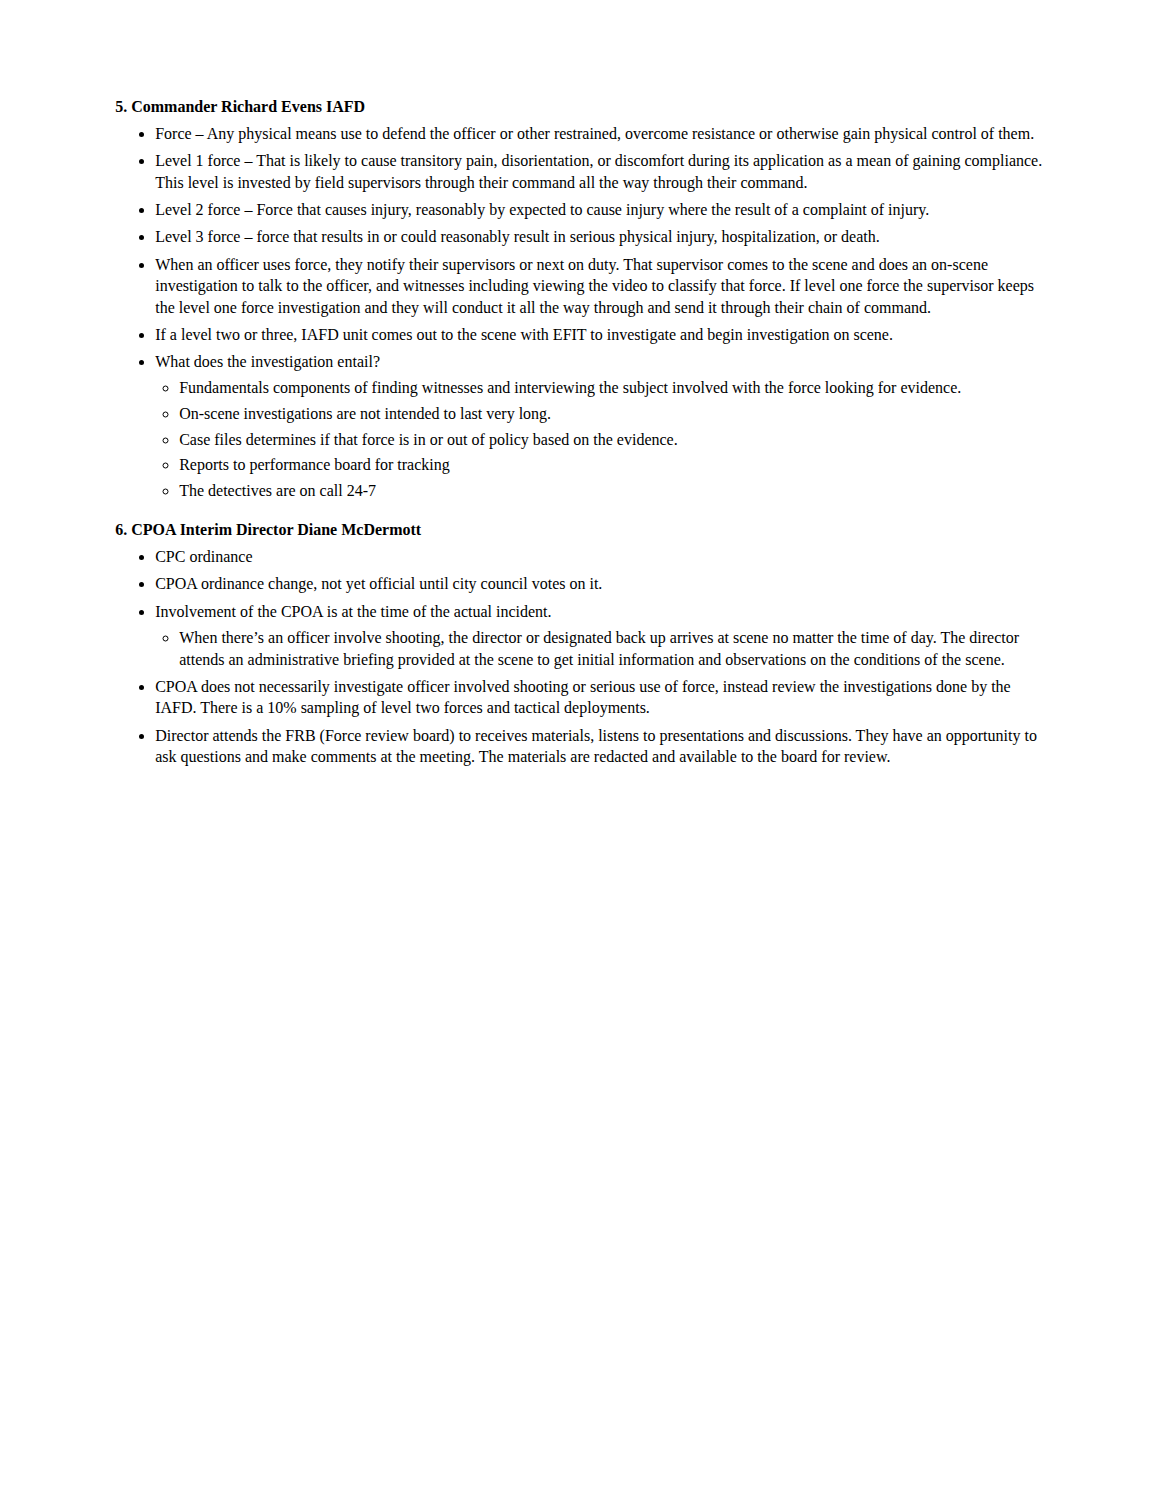Commander Richard Evens IAFD
Force – Any physical means use to defend the officer or other restrained, overcome resistance or otherwise gain physical control of them.
Level 1 force – That is likely to cause transitory pain, disorientation, or discomfort during its application as a mean of gaining compliance. This level is invested by field supervisors through their command all the way through their command.
Level 2 force – Force that causes injury, reasonably by expected to cause injury where the result of a complaint of injury.
Level 3 force – force that results in or could reasonably result in serious physical injury, hospitalization, or death.
When an officer uses force, they notify their supervisors or next on duty. That supervisor comes to the scene and does an on-scene investigation to talk to the officer, and witnesses including viewing the video to classify that force. If level one force the supervisor keeps the level one force investigation and they will conduct it all the way through and send it through their chain of command.
If a level two or three, IAFD unit comes out to the scene with EFIT to investigate and begin investigation on scene.
What does the investigation entail?
Fundamentals components of finding witnesses and interviewing the subject involved with the force looking for evidence.
On-scene investigations are not intended to last very long.
Case files determines if that force is in or out of policy based on the evidence.
Reports to performance board for tracking
The detectives are on call 24-7
CPOA Interim Director Diane McDermott
CPC ordinance
CPOA ordinance change, not yet official until city council votes on it.
Involvement of the CPOA is at the time of the actual incident.
When there’s an officer involve shooting, the director or designated back up arrives at scene no matter the time of day. The director attends an administrative briefing provided at the scene to get initial information and observations on the conditions of the scene.
CPOA does not necessarily investigate officer involved shooting or serious use of force, instead review the investigations done by the IAFD. There is a 10% sampling of level two forces and tactical deployments.
Director attends the FRB (Force review board) to receives materials, listens to presentations and discussions. They have an opportunity to ask questions and make comments at the meeting. The materials are redacted and available to the board for review.